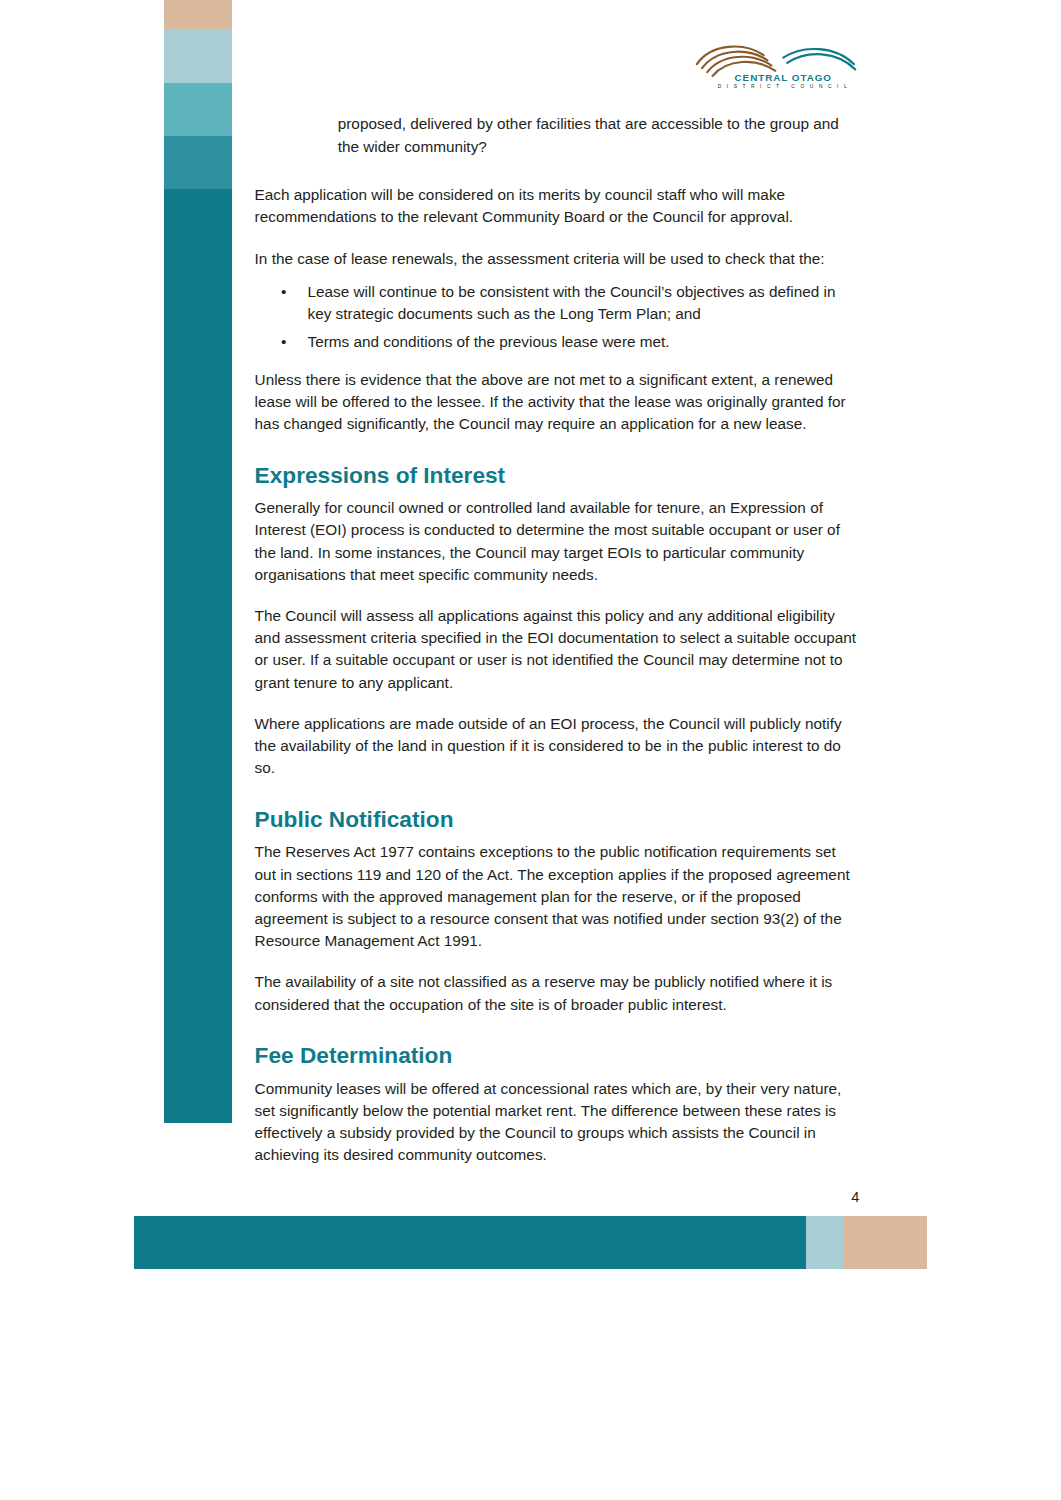CENTRAL OTAGO D I S T R I C T C O U N C I L
proposed, delivered by other facilities that are accessible to the group and the wider community?
Each application will be considered on its merits by council staff who will make recommendations to the relevant Community Board or the Council for approval.
In the case of lease renewals, the assessment criteria will be used to check that the:
Lease will continue to be consistent with the Council’s objectives as defined in key strategic documents such as the Long Term Plan; and
Terms and conditions of the previous lease were met.
Unless there is evidence that the above are not met to a significant extent, a renewed lease will be offered to the lessee. If the activity that the lease was originally granted for has changed significantly, the Council may require an application for a new lease.
Expressions of Interest
Generally for council owned or controlled land available for tenure, an Expression of Interest (EOI) process is conducted to determine the most suitable occupant or user of the land. In some instances, the Council may target EOIs to particular community organisations that meet specific community needs.
The Council will assess all applications against this policy and any additional eligibility and assessment criteria specified in the EOI documentation to select a suitable occupant or user. If a suitable occupant or user is not identified the Council may determine not to grant tenure to any applicant.
Where applications are made outside of an EOI process, the Council will publicly notify the availability of the land in question if it is considered to be in the public interest to do so.
Public Notification
The Reserves Act 1977 contains exceptions to the public notification requirements set out in sections 119 and 120 of the Act. The exception applies if the proposed agreement conforms with the approved management plan for the reserve, or if the proposed agreement is subject to a resource consent that was notified under section 93(2) of the Resource Management Act 1991.
The availability of a site not classified as a reserve may be publicly notified where it is considered that the occupation of the site is of broader public interest.
Fee Determination
Community leases will be offered at concessional rates which are, by their very nature, set significantly below the potential market rent. The difference between these rates is effectively a subsidy provided by the Council to groups which assists the Council in achieving its desired community outcomes.
4